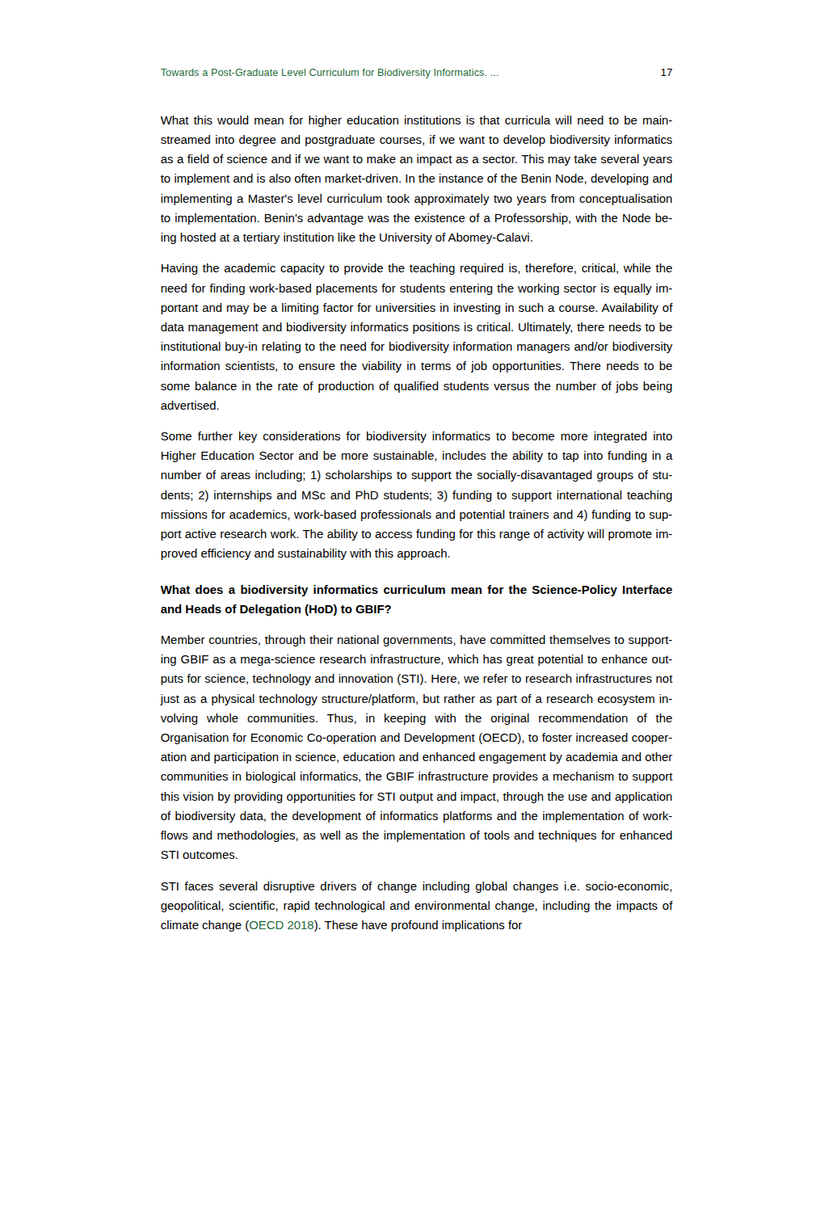Towards a Post-Graduate Level Curriculum for Biodiversity Informatics. ... 17
What this would mean for higher education institutions is that curricula will need to be mainstreamed into degree and postgraduate courses, if we want to develop biodiversity informatics as a field of science and if we want to make an impact as a sector. This may take several years to implement and is also often market-driven. In the instance of the Benin Node, developing and implementing a Master's level curriculum took approximately two years from conceptualisation to implementation. Benin's advantage was the existence of a Professorship, with the Node being hosted at a tertiary institution like the University of Abomey-Calavi.
Having the academic capacity to provide the teaching required is, therefore, critical, while the need for finding work-based placements for students entering the working sector is equally important and may be a limiting factor for universities in investing in such a course. Availability of data management and biodiversity informatics positions is critical. Ultimately, there needs to be institutional buy-in relating to the need for biodiversity information managers and/or biodiversity information scientists, to ensure the viability in terms of job opportunities. There needs to be some balance in the rate of production of qualified students versus the number of jobs being advertised.
Some further key considerations for biodiversity informatics to become more integrated into Higher Education Sector and be more sustainable, includes the ability to tap into funding in a number of areas including; 1) scholarships to support the socially-disavantaged groups of students; 2) internships and MSc and PhD students; 3) funding to support international teaching missions for academics, work-based professionals and potential trainers and 4) funding to support active research work. The ability to access funding for this range of activity will promote improved efficiency and sustainability with this approach.
What does a biodiversity informatics curriculum mean for the Science-Policy Interface and Heads of Delegation (HoD) to GBIF?
Member countries, through their national governments, have committed themselves to supporting GBIF as a mega-science research infrastructure, which has great potential to enhance outputs for science, technology and innovation (STI). Here, we refer to research infrastructures not just as a physical technology structure/platform, but rather as part of a research ecosystem involving whole communities. Thus, in keeping with the original recommendation of the Organisation for Economic Co-operation and Development (OECD), to foster increased cooperation and participation in science, education and enhanced engagement by academia and other communities in biological informatics, the GBIF infrastructure provides a mechanism to support this vision by providing opportunities for STI output and impact, through the use and application of biodiversity data, the development of informatics platforms and the implementation of workflows and methodologies, as well as the implementation of tools and techniques for enhanced STI outcomes.
STI faces several disruptive drivers of change including global changes i.e. socio-economic, geopolitical, scientific, rapid technological and environmental change, including the impacts of climate change (OECD 2018). These have profound implications for